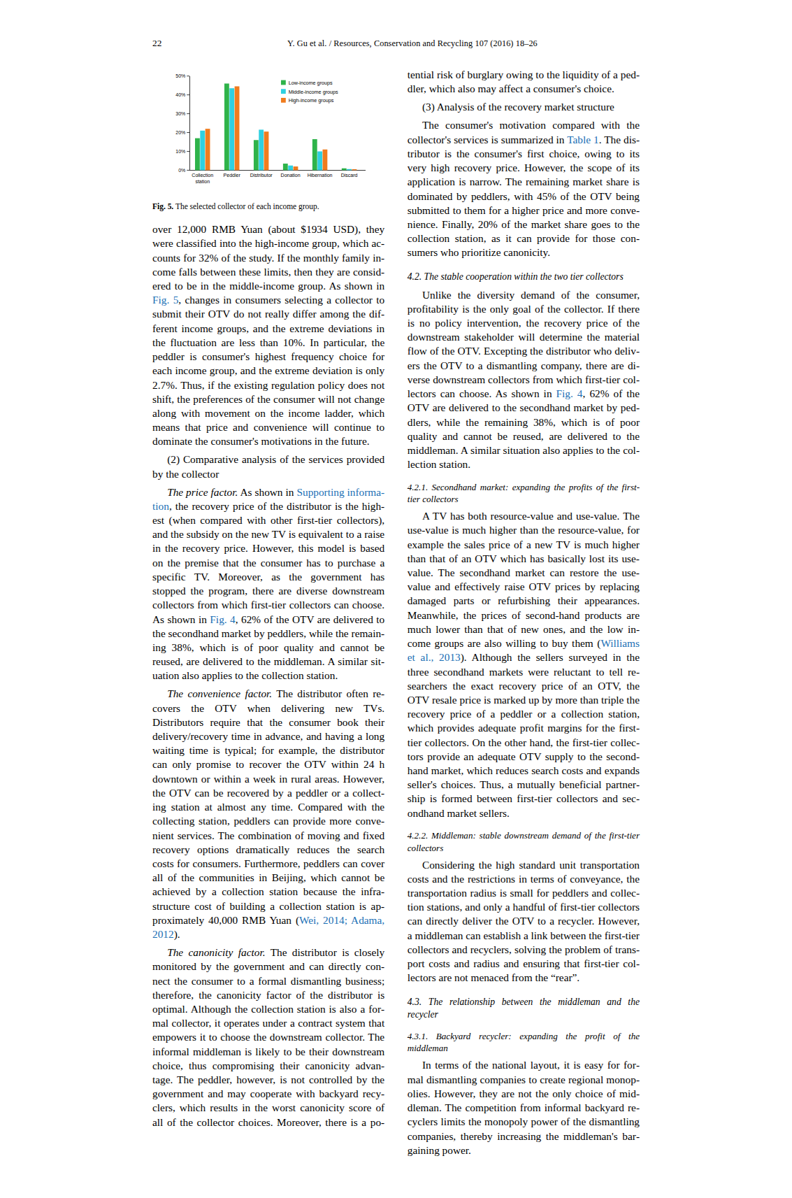22
Y. Gu et al. / Resources, Conservation and Recycling 107 (2016) 18–26
0% 10% 20% 30% 40% 50% Low-income groups Middle-income groups High-income groups Collection station Peddler Distributor Donation Hibernation Discard
Fig. 5. The selected collector of each income group.
over 12,000 RMB Yuan (about $1934 USD), they were classified into the high-income group, which accounts for 32% of the study. If the monthly family income falls between these limits, then they are considered to be in the middle-income group. As shown in Fig. 5, changes in consumers selecting a collector to submit their OTV do not really differ among the different income groups, and the extreme deviations in the fluctuation are less than 10%. In particular, the peddler is consumer's highest frequency choice for each income group, and the extreme deviation is only 2.7%. Thus, if the existing regulation policy does not shift, the preferences of the consumer will not change along with movement on the income ladder, which means that price and convenience will continue to dominate the consumer's motivations in the future.
(2) Comparative analysis of the services provided by the collector
The price factor. As shown in Supporting information, the recovery price of the distributor is the highest (when compared with other first-tier collectors), and the subsidy on the new TV is equivalent to a raise in the recovery price. However, this model is based on the premise that the consumer has to purchase a specific TV. Moreover, as the government has stopped the program, there are diverse downstream collectors from which first-tier collectors can choose. As shown in Fig. 4, 62% of the OTV are delivered to the secondhand market by peddlers, while the remaining 38%, which is of poor quality and cannot be reused, are delivered to the middleman. A similar situation also applies to the collection station.
The convenience factor. The distributor often recovers the OTV when delivering new TVs. Distributors require that the consumer book their delivery/recovery time in advance, and having a long waiting time is typical; for example, the distributor can only promise to recover the OTV within 24 h downtown or within a week in rural areas. However, the OTV can be recovered by a peddler or a collecting station at almost any time. Compared with the collecting station, peddlers can provide more convenient services. The combination of moving and fixed recovery options dramatically reduces the search costs for consumers. Furthermore, peddlers can cover all of the communities in Beijing, which cannot be achieved by a collection station because the infrastructure cost of building a collection station is approximately 40,000 RMB Yuan (Wei, 2014; Adama, 2012).
The canonicity factor. The distributor is closely monitored by the government and can directly connect the consumer to a formal dismantling business; therefore, the canonicity factor of the distributor is optimal. Although the collection station is also a formal collector, it operates under a contract system that empowers it to choose the downstream collector. The informal middleman is likely to be their downstream choice, thus compromising their canonicity advantage. The peddler, however, is not controlled by the government and may cooperate with backyard recyclers, which results in the worst canonicity score of all of the collector choices. Moreover, there is a potential risk of burglary owing to the liquidity of a peddler, which also may affect a consumer's choice.
(3) Analysis of the recovery market structure
The consumer's motivation compared with the collector's services is summarized in Table 1. The distributor is the consumer's first choice, owing to its very high recovery price. However, the scope of its application is narrow. The remaining market share is dominated by peddlers, with 45% of the OTV being submitted to them for a higher price and more convenience. Finally, 20% of the market share goes to the collection station, as it can provide for those consumers who prioritize canonicity.
4.2. The stable cooperation within the two tier collectors
Unlike the diversity demand of the consumer, profitability is the only goal of the collector. If there is no policy intervention, the recovery price of the downstream stakeholder will determine the material flow of the OTV. Excepting the distributor who delivers the OTV to a dismantling company, there are diverse downstream collectors from which first-tier collectors can choose. As shown in Fig. 4, 62% of the OTV are delivered to the secondhand market by peddlers, while the remaining 38%, which is of poor quality and cannot be reused, are delivered to the middleman. A similar situation also applies to the collection station.
4.2.1. Secondhand market: expanding the profits of the first-tier collectors
A TV has both resource-value and use-value. The use-value is much higher than the resource-value, for example the sales price of a new TV is much higher than that of an OTV which has basically lost its use-value. The secondhand market can restore the use-value and effectively raise OTV prices by replacing damaged parts or refurbishing their appearances. Meanwhile, the prices of second-hand products are much lower than that of new ones, and the low income groups are also willing to buy them (Williams et al., 2013). Although the sellers surveyed in the three secondhand markets were reluctant to tell researchers the exact recovery price of an OTV, the OTV resale price is marked up by more than triple the recovery price of a peddler or a collection station, which provides adequate profit margins for the first-tier collectors. On the other hand, the first-tier collectors provide an adequate OTV supply to the secondhand market, which reduces search costs and expands seller's choices. Thus, a mutually beneficial partnership is formed between first-tier collectors and secondhand market sellers.
4.2.2. Middleman: stable downstream demand of the first-tier collectors
Considering the high standard unit transportation costs and the restrictions in terms of conveyance, the transportation radius is small for peddlers and collection stations, and only a handful of first-tier collectors can directly deliver the OTV to a recycler. However, a middleman can establish a link between the first-tier collectors and recyclers, solving the problem of transport costs and radius and ensuring that first-tier collectors are not menaced from the “rear”.
4.3. The relationship between the middleman and the recycler
4.3.1. Backyard recycler: expanding the profit of the middleman
In terms of the national layout, it is easy for formal dismantling companies to create regional monopolies. However, they are not the only choice of middleman. The competition from informal backyard recyclers limits the monopoly power of the dismantling companies, thereby increasing the middleman's bargaining power.